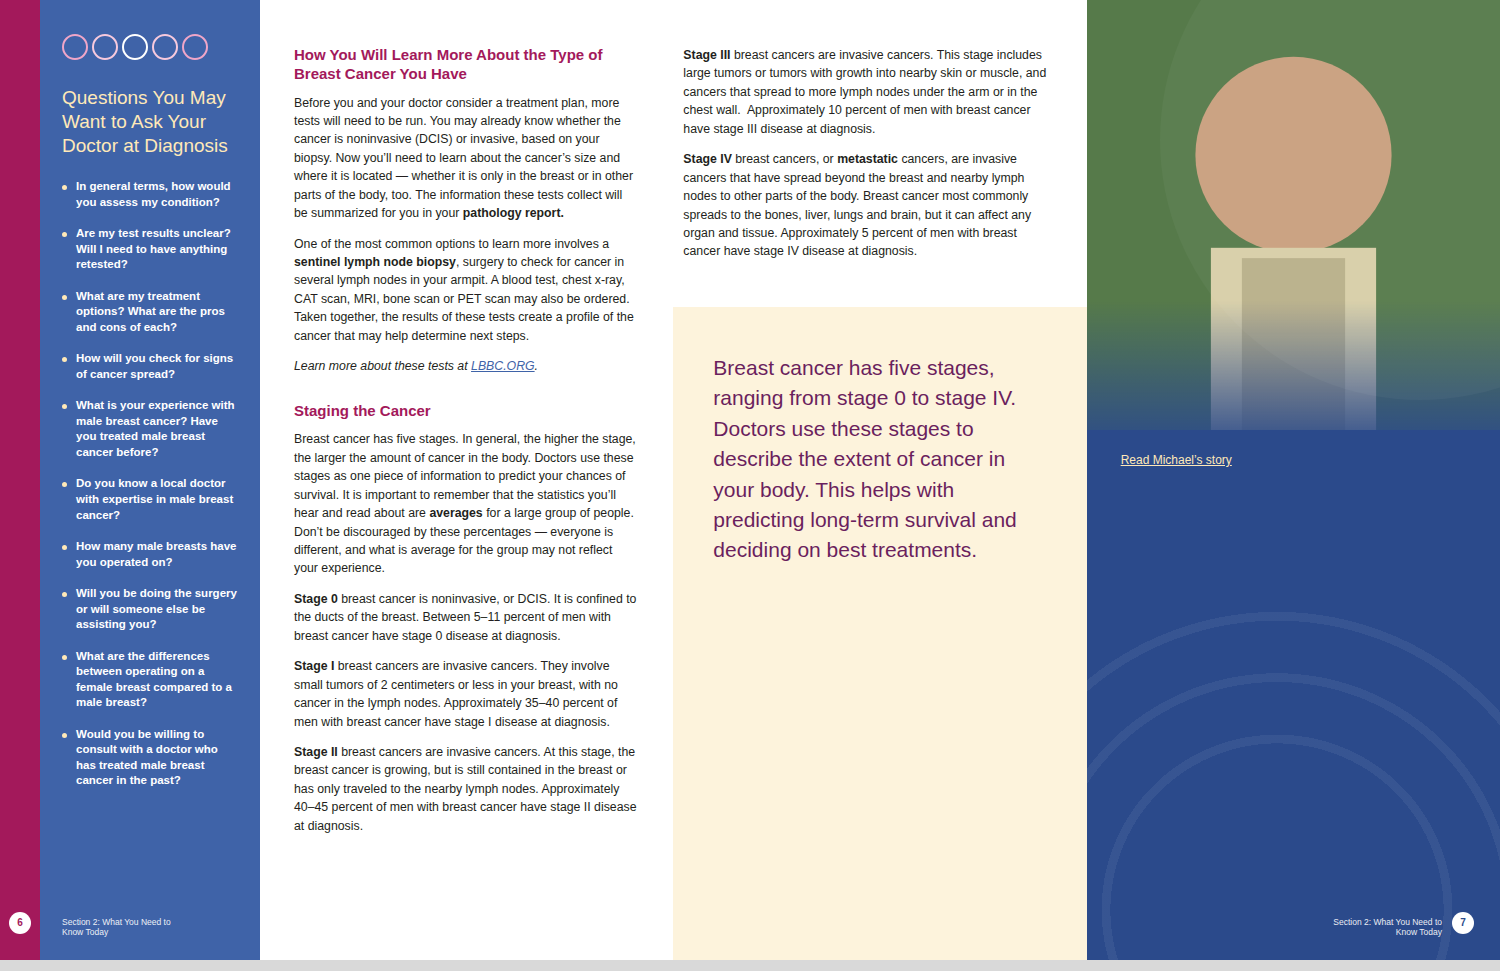6
Questions You May Want to Ask Your Doctor at Diagnosis
In general terms, how would you assess my condition?
Are my test results unclear? Will I need to have anything retested?
What are my treatment options? What are the pros and cons of each?
How will you check for signs of cancer spread?
What is your experience with male breast cancer? Have you treated male breast cancer before?
Do you know a local doctor with expertise in male breast cancer?
How many male breasts have you operated on?
Will you be doing the surgery or will someone else be assisting you?
What are the differences between operating on a female breast compared to a male breast?
Would you be willing to consult with a doctor who has treated male breast cancer in the past?
Section 2: What You Need to
Know Today
How You Will Learn More About the Type of Breast Cancer You Have
Before you and your doctor consider a treatment plan, more tests will need to be run. You may already know whether the cancer is noninvasive (DCIS) or invasive, based on your biopsy. Now you’ll need to learn about the cancer’s size and where it is located — whether it is only in the breast or in other parts of the body, too. The information these tests collect will be summarized for you in your pathology report.
One of the most common options to learn more involves a sentinel lymph node biopsy, surgery to check for cancer in several lymph nodes in your armpit. A blood test, chest x-ray, CAT scan, MRI, bone scan or PET scan may also be ordered. Taken together, the results of these tests create a profile of the cancer that may help determine next steps.
Learn more about these tests at LBBC.ORG.
Staging the Cancer
Breast cancer has five stages. In general, the higher the stage, the larger the amount of cancer in the body. Doctors use these stages as one piece of information to predict your chances of survival. It is important to remember that the statistics you’ll hear and read about are averages for a large group of people. Don’t be discouraged by these percentages — everyone is different, and what is average for the group may not reflect your experience.
Stage 0 breast cancer is noninvasive, or DCIS. It is confined to the ducts of the breast. Between 5–11 percent of men with breast cancer have stage 0 disease at diagnosis.
Stage I breast cancers are invasive cancers. They involve small tumors of 2 centimeters or less in your breast, with no cancer in the lymph nodes. Approximately 35–40 percent of men with breast cancer have stage I disease at diagnosis.
Stage II breast cancers are invasive cancers. At this stage, the breast cancer is growing, but is still contained in the breast or has only traveled to the nearby lymph nodes. Approximately 40–45 percent of men with breast cancer have stage II disease at diagnosis.
Stage III breast cancers are invasive cancers. This stage includes large tumors or tumors with growth into nearby skin or muscle, and cancers that spread to more lymph nodes under the arm or in the chest wall. Approximately 10 percent of men with breast cancer have stage III disease at diagnosis.
Stage IV breast cancers, or metastatic cancers, are invasive cancers that have spread beyond the breast and nearby lymph nodes to other parts of the body. Breast cancer most commonly spreads to the bones, liver, lungs and brain, but it can affect any organ and tissue. Approximately 5 percent of men with breast cancer have stage IV disease at diagnosis.
Breast cancer has five stages, ranging from stage 0 to stage IV. Doctors use these stages to describe the extent of cancer in your body. This helps with predicting long-term survival and deciding on best treatments.
Read Michael’s story
Section 2: What You Need to
Know Today
7